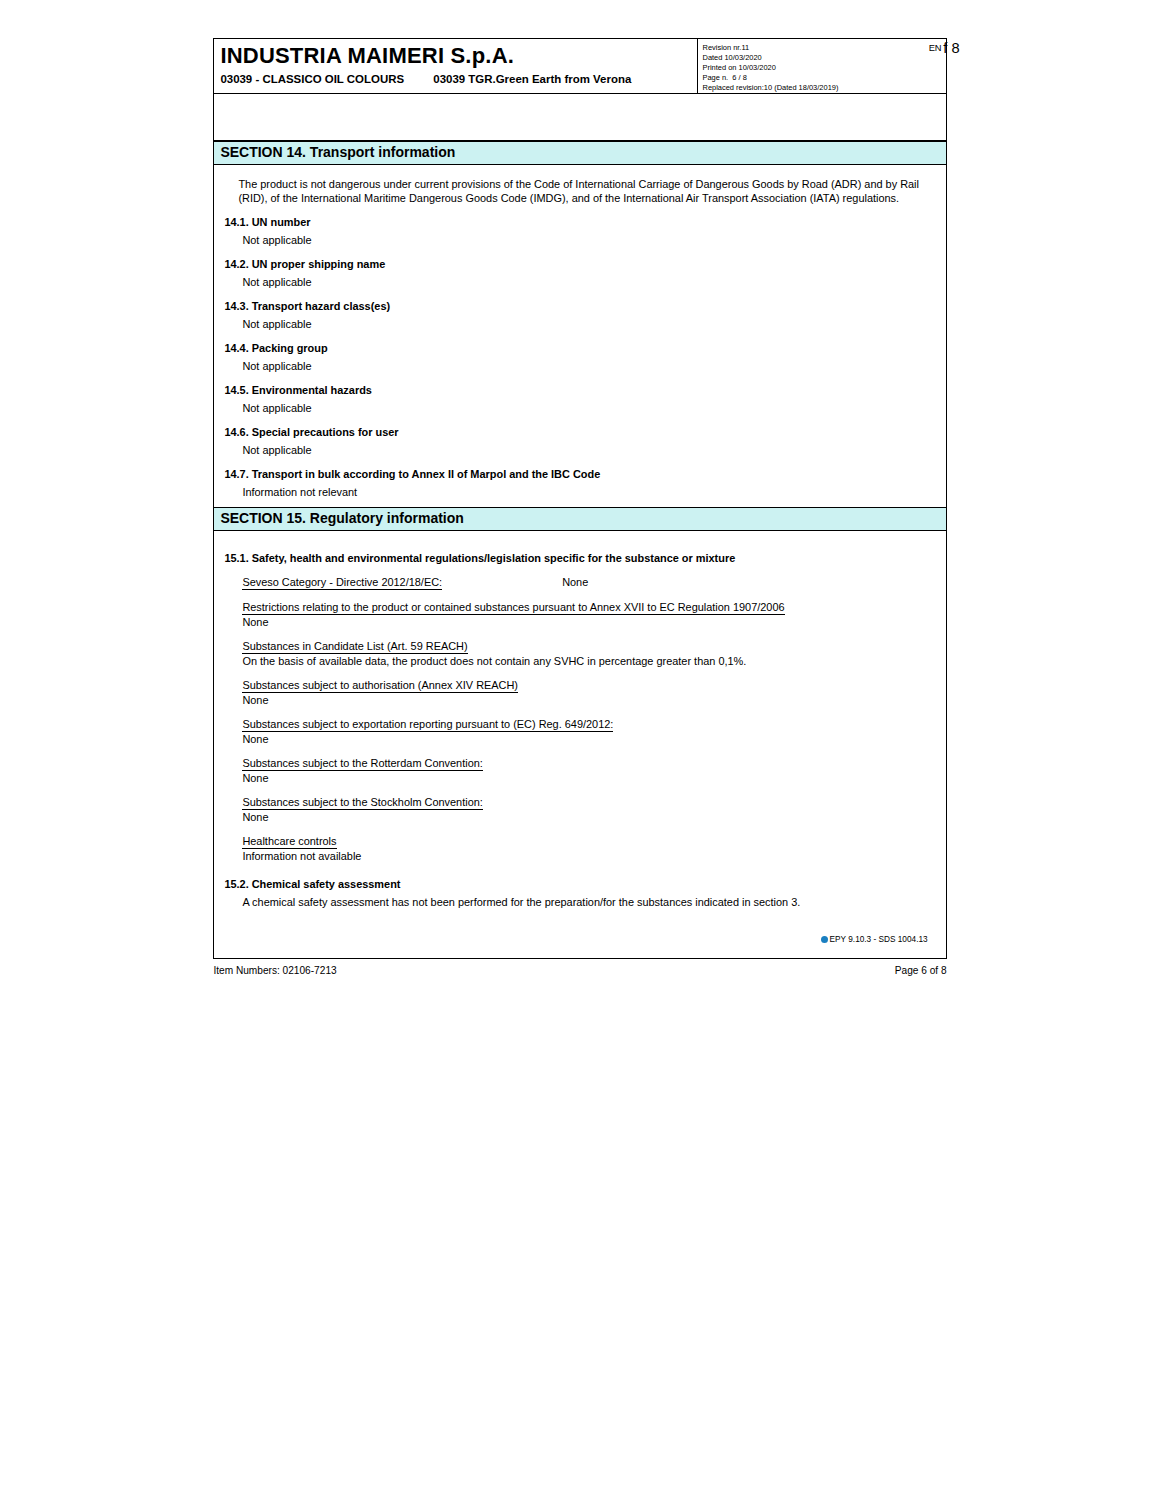EN
f 8
INDUSTRIA MAIMERI S.p.A.
03039 - CLASSICO OIL COLOURS 03039 TGR.Green Earth from Verona
Revision nr.11
Dated 10/03/2020
Printed on 10/03/2020
Page n. 6 / 8
Replaced revision:10 (Dated 18/03/2019)
SECTION 14. Transport information
The product is not dangerous under current provisions of the Code of International Carriage of Dangerous Goods by Road (ADR) and by Rail (RID), of the International Maritime Dangerous Goods Code (IMDG), and of the International Air Transport Association (IATA) regulations.
14.1. UN number
Not applicable
14.2. UN proper shipping name
Not applicable
14.3. Transport hazard class(es)
Not applicable
14.4. Packing group
Not applicable
14.5. Environmental hazards
Not applicable
14.6. Special precautions for user
Not applicable
14.7. Transport in bulk according to Annex II of Marpol and the IBC Code
Information not relevant
SECTION 15. Regulatory information
15.1. Safety, health and environmental regulations/legislation specific for the substance or mixture
Seveso Category - Directive 2012/18/EC: None
Restrictions relating to the product or contained substances pursuant to Annex XVII to EC Regulation 1907/2006 None
Substances in Candidate List (Art. 59 REACH) On the basis of available data, the product does not contain any SVHC in percentage greater than 0,1%.
Substances subject to authorisation (Annex XIV REACH) None
Substances subject to exportation reporting pursuant to (EC) Reg. 649/2012: None
Substances subject to the Rotterdam Convention: None
Substances subject to the Stockholm Convention: None
Healthcare controls Information not available
15.2. Chemical safety assessment
A chemical safety assessment has not been performed for the preparation/for the substances indicated in section 3.
EPY 9.10.3 - SDS 1004.13
Item Numbers: 02106-7213
Page 6 of 8